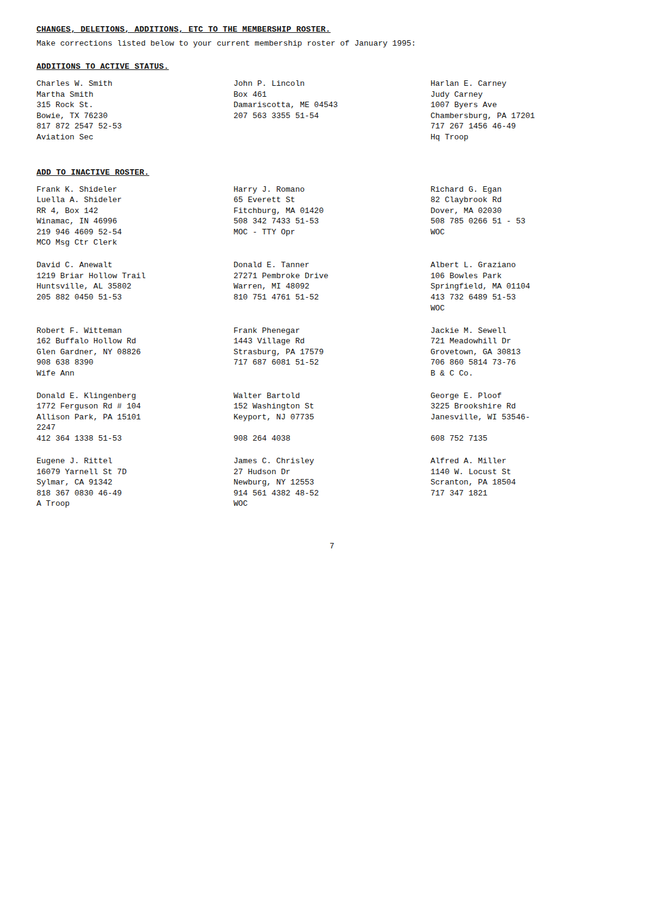CHANGES, DELETIONS, ADDITIONS, ETC TO THE MEMBERSHIP ROSTER.
Make corrections listed below to your current membership roster of January 1995:
ADDITIONS TO ACTIVE STATUS.
| Charles W. Smith Martha Smith 315 Rock St. Bowie, TX 76230 817 872 2547 52-53 Aviation Sec | John P. Lincoln Box 461 Damariscotta, ME 04543 207 563 3355 51-54 | Harlan E. Carney Judy Carney 1007 Byers Ave Chambersburg, PA 17201 717 267 1456 46-49 Hq Troop |
ADD TO INACTIVE ROSTER.
| Frank K. Shideler Luella A. Shideler RR 4, Box 142 Winamac, IN 46996 219 946 4609 52-54 MCO Msg Ctr Clerk | Harry J. Romano 65 Everett St Fitchburg, MA 01420 508 342 7433 51-53 MOC - TTY Opr | Richard G. Egan 82 Claybrook Rd Dover, MA 02030 508 785 0266 51 - 53 WOC |
| David C. Anewalt 1219 Briar Hollow Trail Huntsville, AL 35802 205 882 0450 51-53 | Donald E. Tanner 27271 Pembroke Drive Warren, MI 48092 810 751 4761 51-52 | Albert L. Graziano 106 Bowles Park Springfield, MA 01104 413 732 6489 51-53 WOC |
| Robert F. Witteman 162 Buffalo Hollow Rd Glen Gardner, NY 08826 908 638 8390 Wife Ann | Frank Phenegar 1443 Village Rd Strasburg, PA 17579 717 687 6081 51-52 | Jackie M. Sewell 721 Meadowhill Dr Grovetown, GA 30813 706 860 5814 73-76 B & C Co. |
| Donald E. Klingenberg 1772 Ferguson Rd # 104 Allison Park, PA 15101 2247 412 364 1338 51-53 | Walter Bartold 152 Washington St Keyport, NJ 07735 908 264 4038 | George E. Ploof 3225 Brookshire Rd Janesville, WI 53546- 608 752 7135 |
| Eugene J. Rittel 16079 Yarnell St 7D Sylmar, CA 91342 818 367 0830 46-49 A Troop | James C. Chrisley 27 Hudson Dr Newburg, NY 12553 914 561 4382 48-52 WOC | Alfred A. Miller 1140 W. Locust St Scranton, PA 18504 717 347 1821 |
7